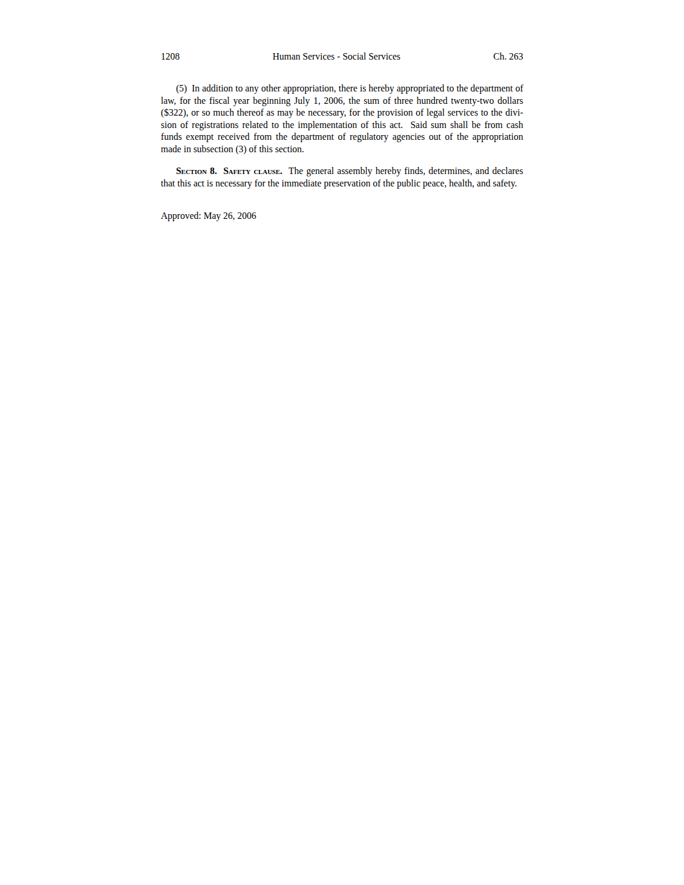1208 Human Services - Social Services Ch. 263
(5) In addition to any other appropriation, there is hereby appropriated to the department of law, for the fiscal year beginning July 1, 2006, the sum of three hundred twenty-two dollars ($322), or so much thereof as may be necessary, for the provision of legal services to the division of registrations related to the implementation of this act. Said sum shall be from cash funds exempt received from the department of regulatory agencies out of the appropriation made in subsection (3) of this section.
Section 8. Safety clause. The general assembly hereby finds, determines, and declares that this act is necessary for the immediate preservation of the public peace, health, and safety.
Approved: May 26, 2006